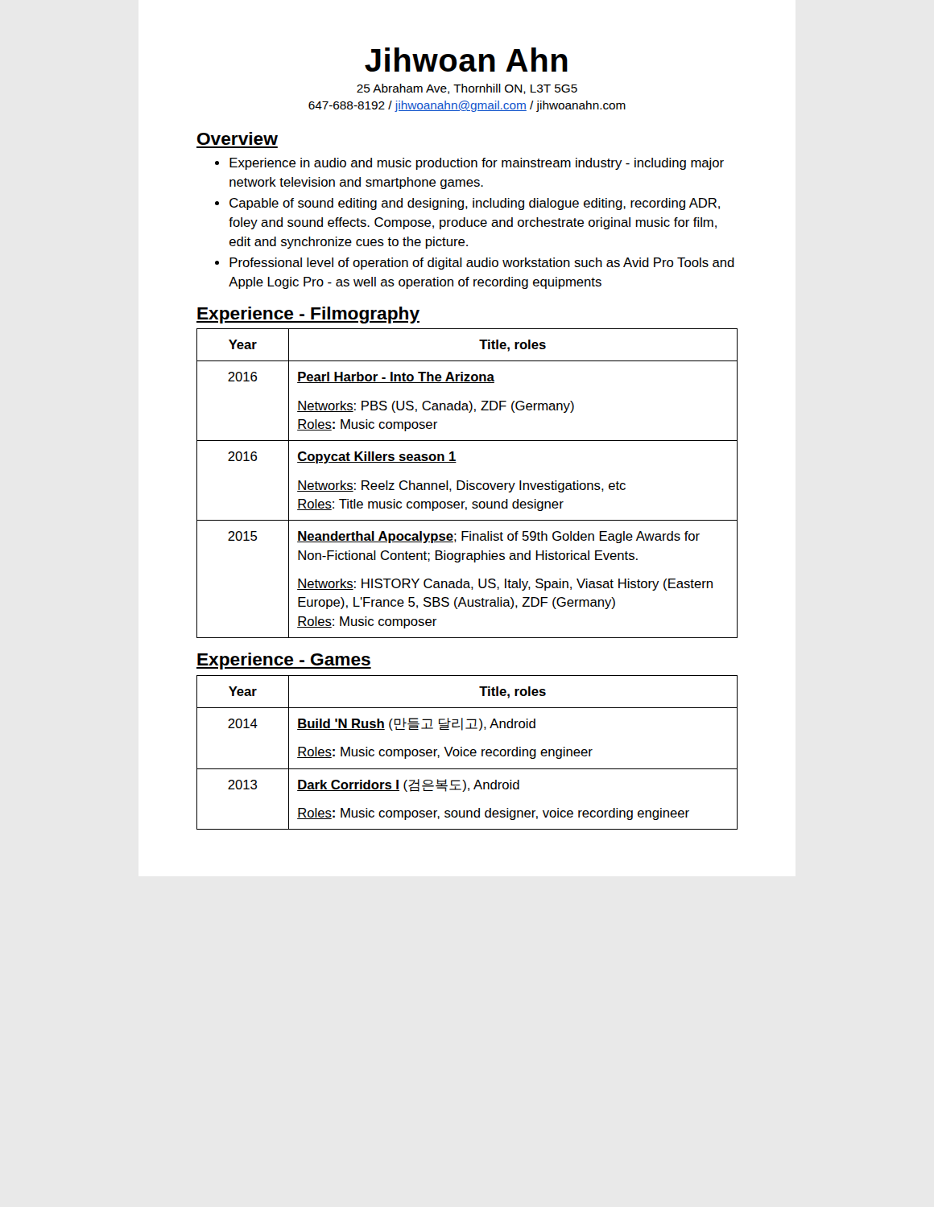Jihwoan Ahn
25 Abraham Ave, Thornhill ON, L3T 5G5
647-688-8192 / jihwoanahn@gmail.com / jihwoanahn.com
Overview
Experience in audio and music production for mainstream industry - including major network television and smartphone games.
Capable of sound editing and designing, including dialogue editing, recording ADR, foley and sound effects. Compose, produce and orchestrate original music for film, edit and synchronize cues to the picture.
Professional level of operation of digital audio workstation such as Avid Pro Tools and Apple Logic Pro - as well as operation of recording equipments
Experience - Filmography
| Year | Title, roles |
| --- | --- |
| 2016 | Pearl Harbor - Into The Arizona Networks : PBS (US, Canada), ZDF (Germany) Roles : Music composer |
| 2016 | Copycat Killers season 1 Networks : Reelz Channel, Discovery Investigations, etc Roles : Title music composer, sound designer |
| 2015 | Neanderthal Apocalypse ; Finalist of 59th Golden Eagle Awards for Non-Fictional Content; Biographies and Historical Events. Networks : HISTORY Canada, US, Italy, Spain, Viasat History (Eastern Europe), L'France 5, SBS (Australia), ZDF (Germany) Roles : Music composer |
Experience - Games
| Year | Title, roles |
| --- | --- |
| 2014 | Build 'N Rush (만들고 달리고), Android Roles : Music composer, Voice recording engineer |
| 2013 | Dark Corridors I (검은복도), Android Roles : Music composer, sound designer, voice recording engineer |